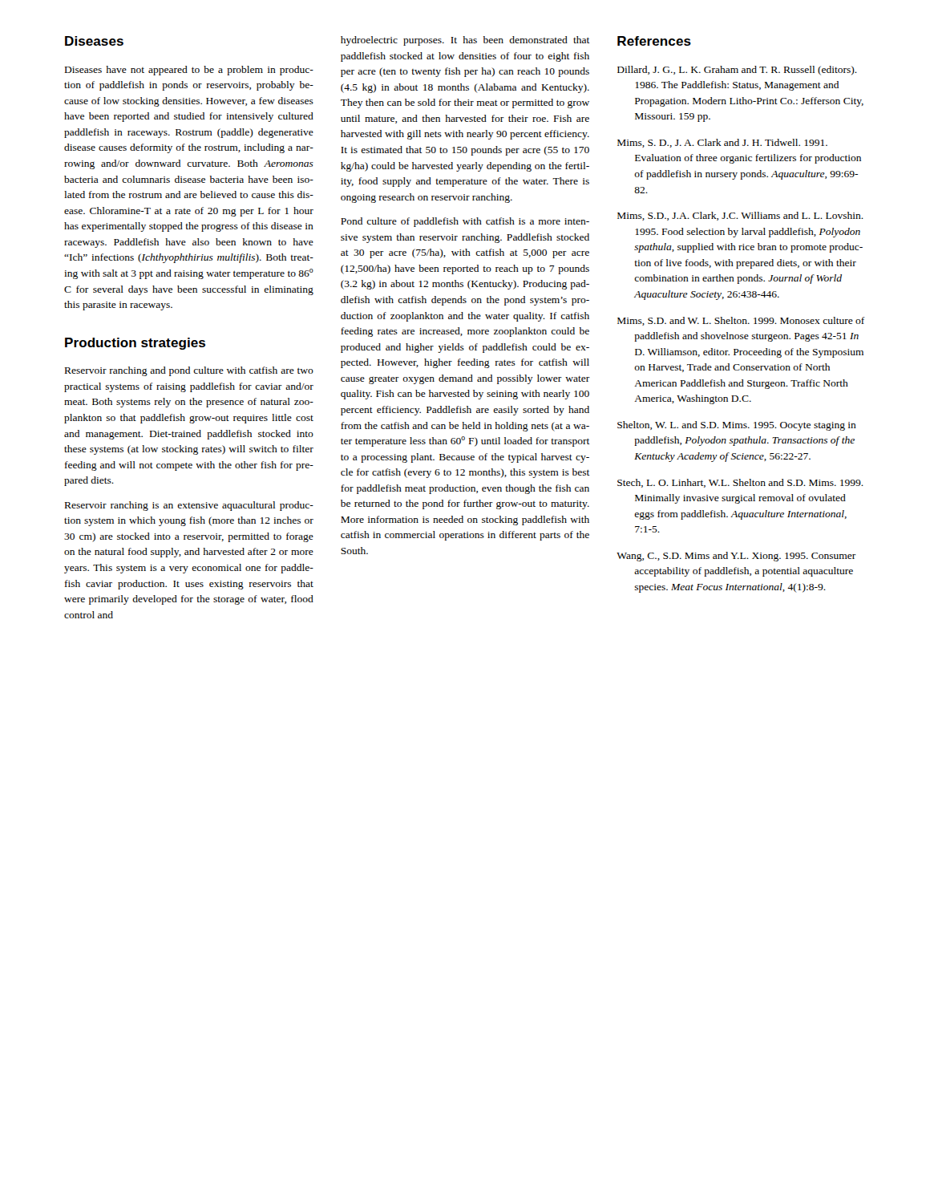Diseases
Diseases have not appeared to be a problem in production of paddlefish in ponds or reservoirs, probably because of low stocking densities. However, a few diseases have been reported and studied for intensively cultured paddlefish in raceways. Rostrum (paddle) degenerative disease causes deformity of the rostrum, including a narrowing and/or downward curvature. Both Aeromonas bacteria and columnaris disease bacteria have been isolated from the rostrum and are believed to cause this disease. Chloramine-T at a rate of 20 mg per L for 1 hour has experimentally stopped the progress of this disease in raceways. Paddlefish have also been known to have “Ich” infections (Ichthyophthirius multifilis). Both treating with salt at 3 ppt and raising water temperature to 86o C for several days have been successful in eliminating this parasite in raceways.
Production strategies
Reservoir ranching and pond culture with catfish are two practical systems of raising paddlefish for caviar and/or meat. Both systems rely on the presence of natural zooplankton so that paddlefish grow-out requires little cost and management. Diet-trained paddlefish stocked into these systems (at low stocking rates) will switch to filter feeding and will not compete with the other fish for prepared diets.
Reservoir ranching is an extensive aquacultural production system in which young fish (more than 12 inches or 30 cm) are stocked into a reservoir, permitted to forage on the natural food supply, and harvested after 2 or more years. This system is a very economical one for paddlefish caviar production. It uses existing reservoirs that were primarily developed for the storage of water, flood control and
hydroelectric purposes. It has been demonstrated that paddlefish stocked at low densities of four to eight fish per acre (ten to twenty fish per ha) can reach 10 pounds (4.5 kg) in about 18 months (Alabama and Kentucky). They then can be sold for their meat or permitted to grow until mature, and then harvested for their roe. Fish are harvested with gill nets with nearly 90 percent efficiency. It is estimated that 50 to 150 pounds per acre (55 to 170 kg/ha) could be harvested yearly depending on the fertility, food supply and temperature of the water. There is ongoing research on reservoir ranching.
Pond culture of paddlefish with catfish is a more intensive system than reservoir ranching. Paddlefish stocked at 30 per acre (75/ha), with catfish at 5,000 per acre (12,500/ha) have been reported to reach up to 7 pounds (3.2 kg) in about 12 months (Kentucky). Producing paddlefish with catfish depends on the pond system’s production of zooplankton and the water quality. If catfish feeding rates are increased, more zooplankton could be produced and higher yields of paddlefish could be expected. However, higher feeding rates for catfish will cause greater oxygen demand and possibly lower water quality. Fish can be harvested by seining with nearly 100 percent efficiency. Paddlefish are easily sorted by hand from the catfish and can be held in holding nets (at a water temperature less than 60o F) until loaded for transport to a processing plant. Because of the typical harvest cycle for catfish (every 6 to 12 months), this system is best for paddlefish meat production, even though the fish can be returned to the pond for further grow-out to maturity. More information is needed on stocking paddlefish with catfish in commercial operations in different parts of the South.
References
Dillard, J. G., L. K. Graham and T. R. Russell (editors). 1986. The Paddlefish: Status, Management and Propagation. Modern Litho-Print Co.: Jefferson City, Missouri. 159 pp.
Mims, S. D., J. A. Clark and J. H. Tidwell. 1991. Evaluation of three organic fertilizers for production of paddlefish in nursery ponds. Aquaculture, 99:69-82.
Mims, S.D., J.A. Clark, J.C. Williams and L. L. Lovshin. 1995. Food selection by larval paddlefish, Polyodon spathula, supplied with rice bran to promote production of live foods, with prepared diets, or with their combination in earthen ponds. Journal of World Aquaculture Society, 26:438-446.
Mims, S.D. and W. L. Shelton. 1999. Monosex culture of paddlefish and shovelnose sturgeon. Pages 42-51 In D. Williamson, editor. Proceeding of the Symposium on Harvest, Trade and Conservation of North American Paddlefish and Sturgeon. Traffic North America, Washington D.C.
Shelton, W. L. and S.D. Mims. 1995. Oocyte staging in paddlefish, Polyodon spathula. Transactions of the Kentucky Academy of Science, 56:22-27.
Stech, L. O. Linhart, W.L. Shelton and S.D. Mims. 1999. Minimally invasive surgical removal of ovulated eggs from paddlefish. Aquaculture International, 7:1-5.
Wang, C., S.D. Mims and Y.L. Xiong. 1995. Consumer acceptability of paddlefish, a potential aquaculture species. Meat Focus International, 4(1):8-9.